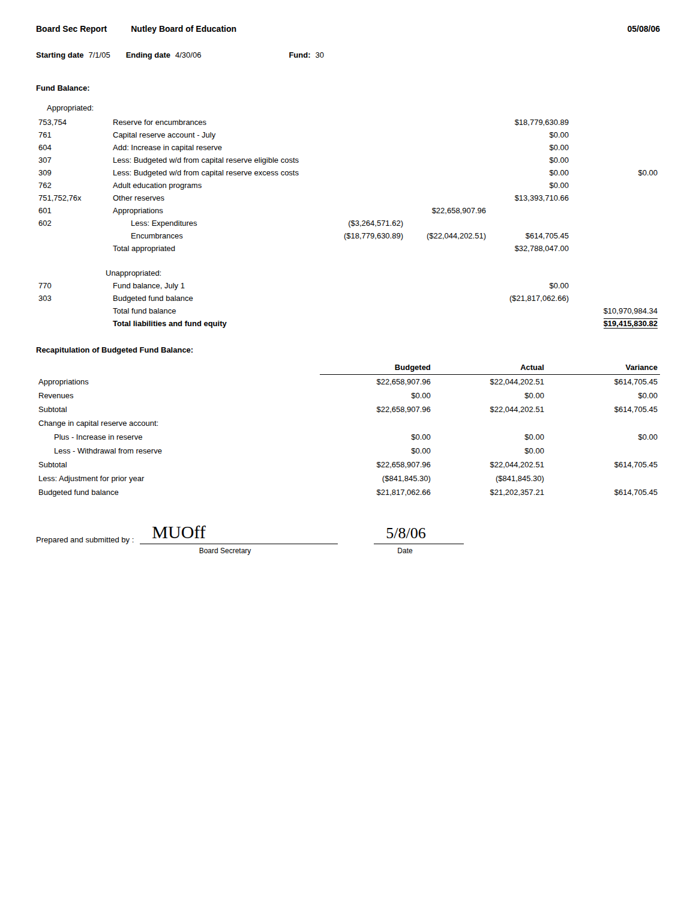Board Sec Report Nutley Board of Education 05/08/06
Starting date 7/1/05 Ending date 4/30/06 Fund: 30
Fund Balance:
Appropriated:
| 753,754 | Reserve for encumbrances | | | $18,779,630.89 | |
| 761 | Capital reserve account - July | | | $0.00 | |
| 604 | Add: Increase in capital reserve | | | $0.00 | |
| 307 | Less: Budgeted w/d from capital reserve eligible costs | | | $0.00 | |
| 309 | Less: Budgeted w/d from capital reserve excess costs | | | $0.00 | $0.00 |
| 762 | Adult education programs | | | $0.00 | |
| 751,752,76x | Other reserves | | | $13,393,710.66 | |
| 601 | Appropriations | | $22,658,907.96 | | |
| 602 | Less: Expenditures | ($3,264,571.62) | | | |
| | Encumbrances | ($18,779,630.89) | ($22,044,202.51) | $614,705.45 | |
| | Total appropriated | | | $32,788,047.00 | |
| | Unappropriated: | | | | |
| 770 | Fund balance, July 1 | | | $0.00 | |
| 303 | Budgeted fund balance | | | ($21,817,062.66) | |
| | Total fund balance | | | | $10,970,984.34 |
| | Total liabilities and fund equity | | | | $19,415,830.82 |
Recapitulation of Budgeted Fund Balance:
| | Budgeted | Actual | Variance |
| --- | --- | --- | --- |
| Appropriations | $22,658,907.96 | $22,044,202.51 | $614,705.45 |
| Revenues | $0.00 | $0.00 | $0.00 |
| Subtotal | $22,658,907.96 | $22,044,202.51 | $614,705.45 |
| Change in capital reserve account: | | | |
| Plus - Increase in reserve | $0.00 | $0.00 | $0.00 |
| Less - Withdrawal from reserve | $0.00 | $0.00 | |
| Subtotal | $22,658,907.96 | $22,044,202.51 | $614,705.45 |
| Less: Adjustment for prior year | ($841,845.30) | ($841,845.30) | |
| Budgeted fund balance | $21,817,062.66 | $21,202,357.21 | $614,705.45 |
Prepared and submitted by : MUOff 5/8/06
Board Secretary Date